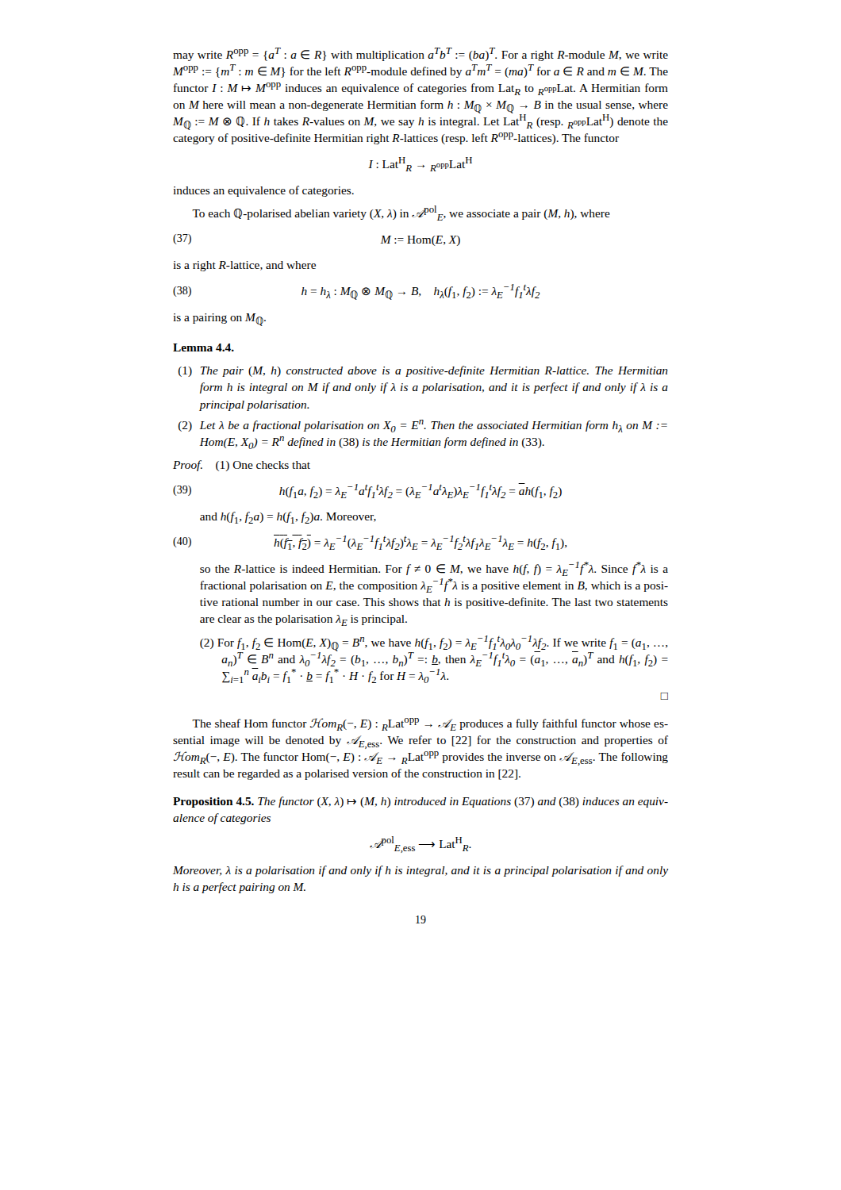may write Ropp = {aT : a ∈ R} with multiplication aTbT := (ba)T. For a right R-module M, we write Mopp := {mT : m ∈ M} for the left Ropp-module defined by aTmT = (ma)T for a ∈ R and m ∈ M. The functor I : M ↦ Mopp induces an equivalence of categories from LatR to RoppLat. A Hermitian form on M here will mean a non-degenerate Hermitian form h : Mℚ × Mℚ → B in the usual sense, where Mℚ := M ⊗ ℚ. If h takes R-values on M, we say h is integral. Let LatHR (resp. RoppLatH) denote the category of positive-definite Hermitian right R-lattices (resp. left Ropp-lattices). The functor
I : LatHR → RoppLatH
induces an equivalence of categories.
To each ℚ-polarised abelian variety (X, λ) in 𝒜polE, we associate a pair (M, h), where
(37) M := Hom(E, X)
is a right R-lattice, and where
(38) h = hλ : Mℚ ⊗ Mℚ → B, hλ(f1, f2) := λE−1f1tλf2
is a pairing on Mℚ.
Lemma 4.4.
(1) The pair (M, h) constructed above is a positive-definite Hermitian R-lattice. The Hermitian form h is integral on M if and only if λ is a polarisation, and it is perfect if and only if λ is a principal polarisation.
(2) Let λ be a fractional polarisation on X0 = En. Then the associated Hermitian form hλ on M := Hom(E, X0) = Rn defined in (38) is the Hermitian form defined in (33).
Proof. (1) One checks that
(39) h(f1a, f2) = λE−1atf1tλf2 = (λE−1atλE)λE−1f1tλf2 = ah(f1, f2)
and h(f1, f2a) = h(f1, f2)a. Moreover,
(40) h(f1, f2) = λE−1(λE−1f1tλf2)tλE = λE−1f2tλf1λE−1λE = h(f2, f1),
so the R-lattice is indeed Hermitian. For f ≠ 0 ∈ M, we have h(f, f) = λE−1f*λ. Since f*λ is a fractional polarisation on E, the composition λE−1f*λ is a positive element in B, which is a positive rational number in our case. This shows that h is positive-definite. The last two statements are clear as the polarisation λE is principal.
(2) For f1, f2 ∈ Hom(E, X)ℚ = Bn, we have h(f1, f2) = λE−1f1tλ0λ0−1λf2. If we write f1 = (a1, …, an)T ∈ Bn and λ0−1λf2 = (b1, …, bn)T =: b, then λE−1f1tλ0 = (a1, …, an)T and h(f1, f2) = ∑i=1n aibi = f1* · b = f1* · H · f2 for H = λ0−1λ.
□
The sheaf Hom functor ℋomR(−, E) : RLatopp → 𝒜E produces a fully faithful functor whose essential image will be denoted by 𝒜E,ess. We refer to [22] for the construction and properties of ℋomR(−, E). The functor Hom(−, E) : 𝒜E → RLatopp provides the inverse on 𝒜E,ess. The following result can be regarded as a polarised version of the construction in [22].
Proposition 4.5. The functor (X, λ) ↦ (M, h) introduced in Equations (37) and (38) induces an equivalence of categories
𝒜polE,ess ⟶ LatHR.
Moreover, λ is a polarisation if and only if h is integral, and it is a principal polarisation if and only h is a perfect pairing on M.
19